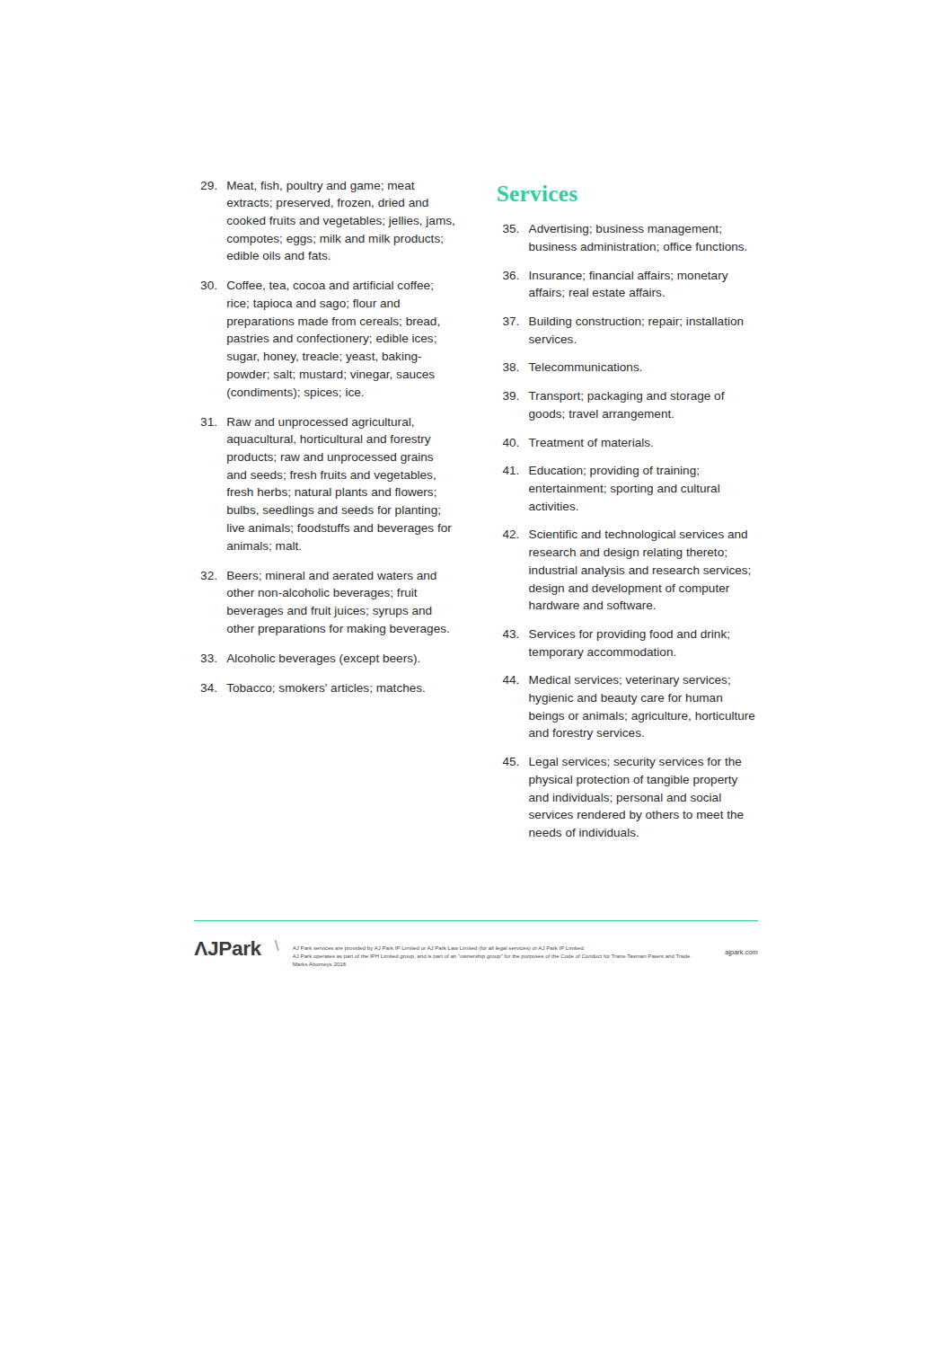29. Meat, fish, poultry and game; meat extracts; preserved, frozen, dried and cooked fruits and vegetables; jellies, jams, compotes; eggs; milk and milk products; edible oils and fats.
30. Coffee, tea, cocoa and artificial coffee; rice; tapioca and sago; flour and preparations made from cereals; bread, pastries and confectionery; edible ices; sugar, honey, treacle; yeast, baking-powder; salt; mustard; vinegar, sauces (condiments); spices; ice.
31. Raw and unprocessed agricultural, aquacultural, horticultural and forestry products; raw and unprocessed grains and seeds; fresh fruits and vegetables, fresh herbs; natural plants and flowers; bulbs, seedlings and seeds for planting; live animals; foodstuffs and beverages for animals; malt.
32. Beers; mineral and aerated waters and other non-alcoholic beverages; fruit beverages and fruit juices; syrups and other preparations for making beverages.
33. Alcoholic beverages (except beers).
34. Tobacco; smokers' articles; matches.
Services
35. Advertising; business management; business administration; office functions.
36. Insurance; financial affairs; monetary affairs; real estate affairs.
37. Building construction; repair; installation services.
38. Telecommunications.
39. Transport; packaging and storage of goods; travel arrangement.
40. Treatment of materials.
41. Education; providing of training; entertainment; sporting and cultural activities.
42. Scientific and technological services and research and design relating thereto; industrial analysis and research services; design and development of computer hardware and software.
43. Services for providing food and drink; temporary accommodation.
44. Medical services; veterinary services; hygienic and beauty care for human beings or animals; agriculture, horticulture and forestry services.
45. Legal services; security services for the physical protection of tangible property and individuals; personal and social services rendered by others to meet the needs of individuals.
ΛJPark
\
AJ Park services are provided by AJ Park IP Limited or AJ Park Law Limited (for all legal services) or AJ Park IP Limited.
AJ Park operates as part of the IPH Limited group, and is part of an "ownership group" for the purposes of the Code of Conduct for Trans-Tasman Patent and Trade Marks Attorneys 2018.
ajpark.com